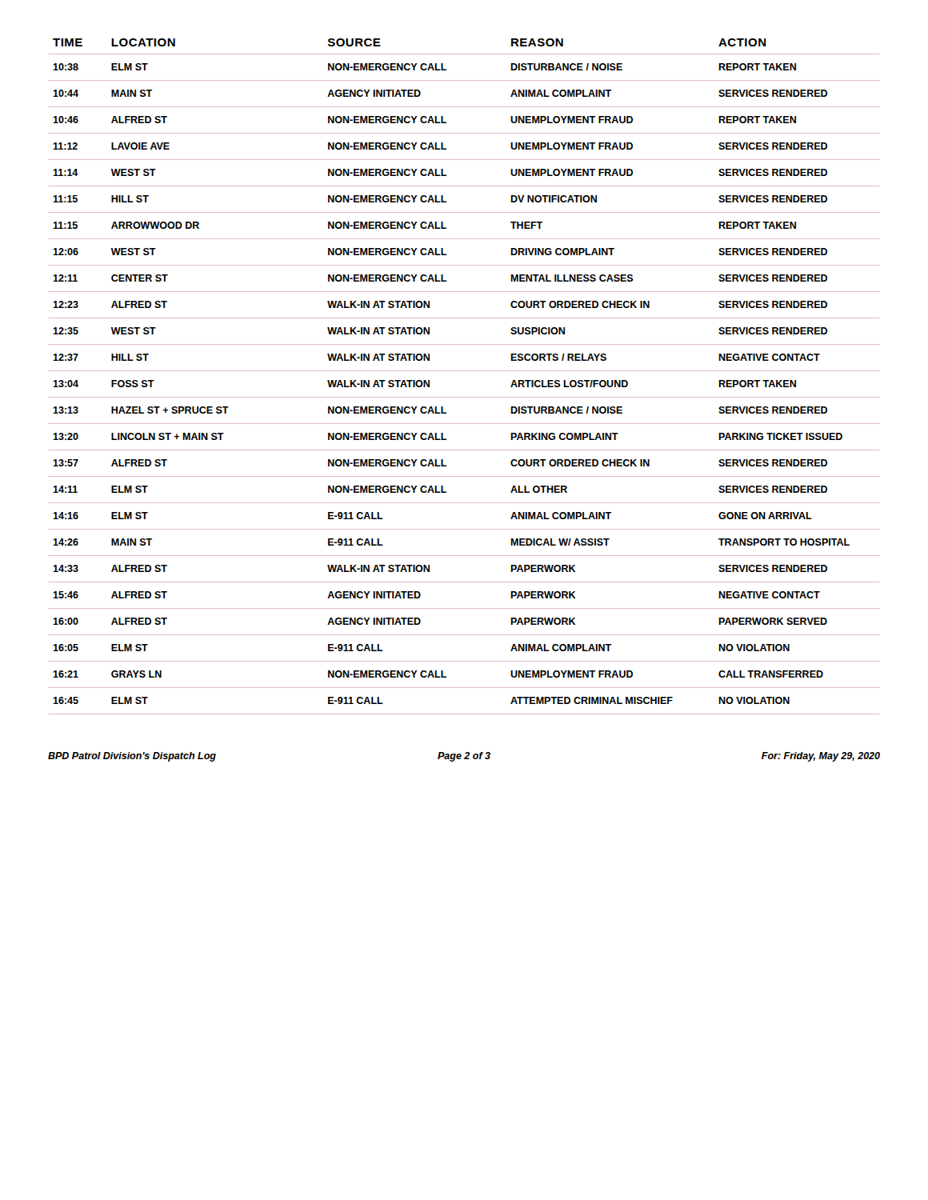| TIME | LOCATION | SOURCE | REASON | ACTION |
| --- | --- | --- | --- | --- |
| 10:38 | ELM ST | NON-EMERGENCY CALL | DISTURBANCE / NOISE | REPORT TAKEN |
| 10:44 | MAIN ST | AGENCY INITIATED | ANIMAL COMPLAINT | SERVICES RENDERED |
| 10:46 | ALFRED ST | NON-EMERGENCY CALL | UNEMPLOYMENT FRAUD | REPORT TAKEN |
| 11:12 | LAVOIE AVE | NON-EMERGENCY CALL | UNEMPLOYMENT FRAUD | SERVICES RENDERED |
| 11:14 | WEST ST | NON-EMERGENCY CALL | UNEMPLOYMENT FRAUD | SERVICES RENDERED |
| 11:15 | HILL ST | NON-EMERGENCY CALL | DV NOTIFICATION | SERVICES RENDERED |
| 11:15 | ARROWWOOD DR | NON-EMERGENCY CALL | THEFT | REPORT TAKEN |
| 12:06 | WEST ST | NON-EMERGENCY CALL | DRIVING COMPLAINT | SERVICES RENDERED |
| 12:11 | CENTER ST | NON-EMERGENCY CALL | MENTAL ILLNESS CASES | SERVICES RENDERED |
| 12:23 | ALFRED ST | WALK-IN AT STATION | COURT ORDERED CHECK IN | SERVICES RENDERED |
| 12:35 | WEST ST | WALK-IN AT STATION | SUSPICION | SERVICES RENDERED |
| 12:37 | HILL ST | WALK-IN AT STATION | ESCORTS / RELAYS | NEGATIVE CONTACT |
| 13:04 | FOSS ST | WALK-IN AT STATION | ARTICLES LOST/FOUND | REPORT TAKEN |
| 13:13 | HAZEL ST + SPRUCE ST | NON-EMERGENCY CALL | DISTURBANCE / NOISE | SERVICES RENDERED |
| 13:20 | LINCOLN ST + MAIN ST | NON-EMERGENCY CALL | PARKING COMPLAINT | PARKING TICKET ISSUED |
| 13:57 | ALFRED ST | NON-EMERGENCY CALL | COURT ORDERED CHECK IN | SERVICES RENDERED |
| 14:11 | ELM ST | NON-EMERGENCY CALL | ALL OTHER | SERVICES RENDERED |
| 14:16 | ELM ST | E-911 CALL | ANIMAL COMPLAINT | GONE ON ARRIVAL |
| 14:26 | MAIN ST | E-911 CALL | MEDICAL W/ ASSIST | TRANSPORT TO HOSPITAL |
| 14:33 | ALFRED ST | WALK-IN AT STATION | PAPERWORK | SERVICES RENDERED |
| 15:46 | ALFRED ST | AGENCY INITIATED | PAPERWORK | NEGATIVE CONTACT |
| 16:00 | ALFRED ST | AGENCY INITIATED | PAPERWORK | PAPERWORK SERVED |
| 16:05 | ELM ST | E-911 CALL | ANIMAL COMPLAINT | NO VIOLATION |
| 16:21 | GRAYS LN | NON-EMERGENCY CALL | UNEMPLOYMENT FRAUD | CALL TRANSFERRED |
| 16:45 | ELM ST | E-911 CALL | ATTEMPTED CRIMINAL MISCHIEF | NO VIOLATION |
BPD Patrol Division's Dispatch Log
Page 2 of 3
For: Friday, May 29, 2020